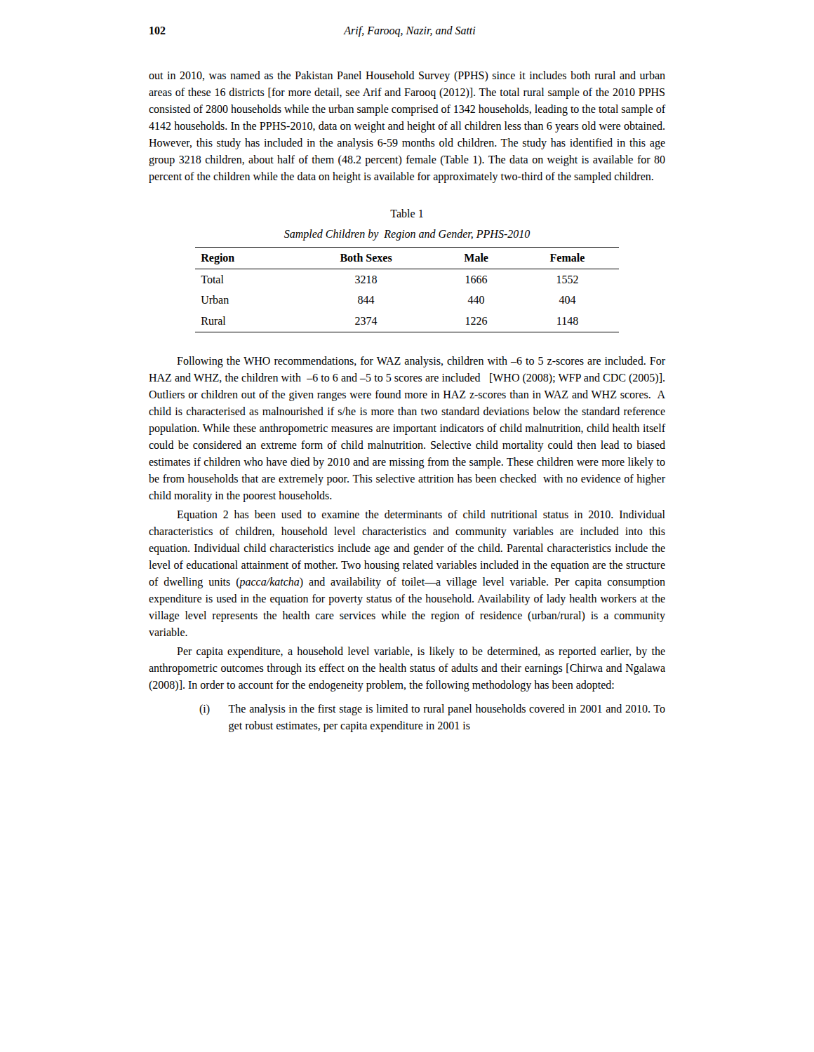102 Arif, Farooq, Nazir, and Satti
out in 2010, was named as the Pakistan Panel Household Survey (PPHS) since it includes both rural and urban areas of these 16 districts [for more detail, see Arif and Farooq (2012)]. The total rural sample of the 2010 PPHS consisted of 2800 households while the urban sample comprised of 1342 households, leading to the total sample of 4142 households. In the PPHS-2010, data on weight and height of all children less than 6 years old were obtained. However, this study has included in the analysis 6-59 months old children. The study has identified in this age group 3218 children, about half of them (48.2 percent) female (Table 1). The data on weight is available for 80 percent of the children while the data on height is available for approximately two-third of the sampled children.
Table 1
Sampled Children by Region and Gender, PPHS-2010
| Region | Both Sexes | Male | Female |
| --- | --- | --- | --- |
| Total | 3218 | 1666 | 1552 |
| Urban | 844 | 440 | 404 |
| Rural | 2374 | 1226 | 1148 |
Following the WHO recommendations, for WAZ analysis, children with –6 to 5 z-scores are included. For HAZ and WHZ, the children with –6 to 6 and –5 to 5 scores are included [WHO (2008); WFP and CDC (2005)]. Outliers or children out of the given ranges were found more in HAZ z-scores than in WAZ and WHZ scores. A child is characterised as malnourished if s/he is more than two standard deviations below the standard reference population. While these anthropometric measures are important indicators of child malnutrition, child health itself could be considered an extreme form of child malnutrition. Selective child mortality could then lead to biased estimates if children who have died by 2010 and are missing from the sample. These children were more likely to be from households that are extremely poor. This selective attrition has been checked with no evidence of higher child morality in the poorest households.
Equation 2 has been used to examine the determinants of child nutritional status in 2010. Individual characteristics of children, household level characteristics and community variables are included into this equation. Individual child characteristics include age and gender of the child. Parental characteristics include the level of educational attainment of mother. Two housing related variables included in the equation are the structure of dwelling units (pacca/katcha) and availability of toilet—a village level variable. Per capita consumption expenditure is used in the equation for poverty status of the household. Availability of lady health workers at the village level represents the health care services while the region of residence (urban/rural) is a community variable.
Per capita expenditure, a household level variable, is likely to be determined, as reported earlier, by the anthropometric outcomes through its effect on the health status of adults and their earnings [Chirwa and Ngalawa (2008)]. In order to account for the endogeneity problem, the following methodology has been adopted:
(i) The analysis in the first stage is limited to rural panel households covered in 2001 and 2010. To get robust estimates, per capita expenditure in 2001 is